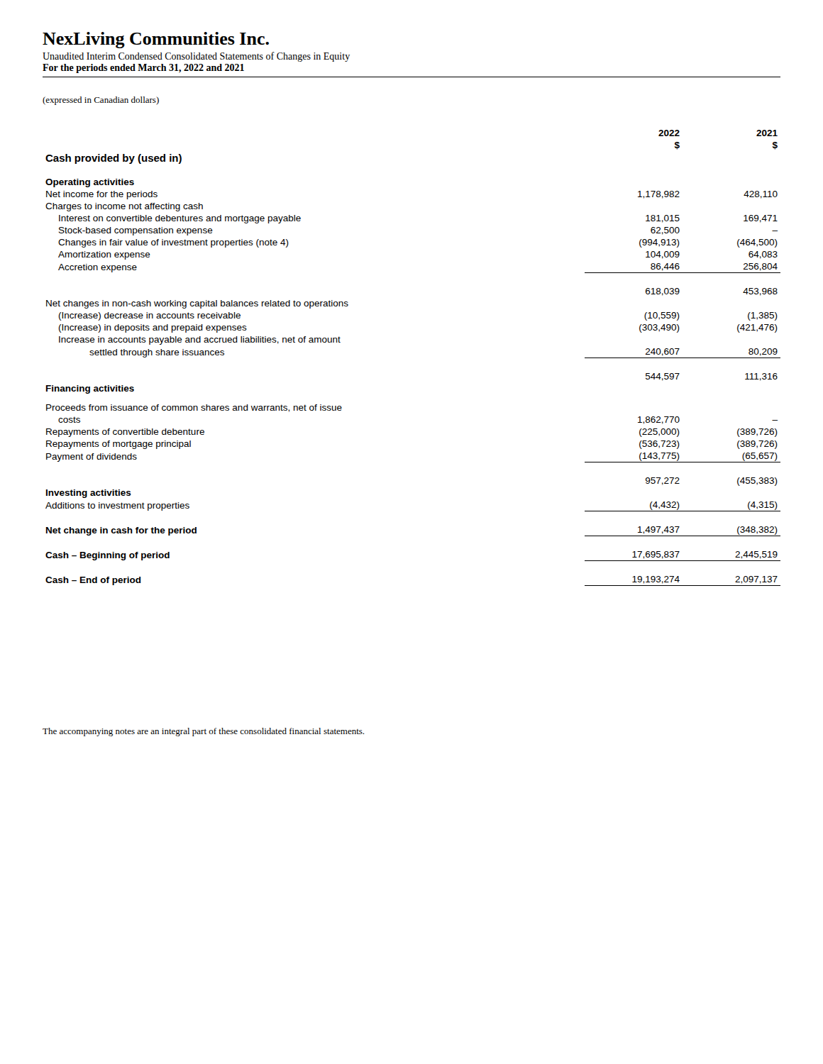NexLiving Communities Inc.
Unaudited Interim Condensed Consolidated Statements of Changes in Equity
For the periods ended March 31, 2022 and 2021
(expressed in Canadian dollars)
| | 2022 | 2021 |
| | $ | $ |
| Cash provided by (used in) | | |
| Operating activities | | |
| Net income for the periods | 1,178,982 | 428,110 |
| Charges to income not affecting cash | | |
| Interest on convertible debentures and mortgage payable | 181,015 | 169,471 |
| Stock-based compensation expense | 62,500 | – |
| Changes in fair value of investment properties (note 4) | (994,913) | (464,500) |
| Amortization expense | 104,009 | 64,083 |
| Accretion expense | 86,446 | 256,804 |
| | 618,039 | 453,968 |
| Net changes in non-cash working capital balances related to operations | | |
| (Increase) decrease in accounts receivable | (10,559) | (1,385) |
| (Increase) in deposits and prepaid expenses | (303,490) | (421,476) |
| Increase in accounts payable and accrued liabilities, net of amount | | |
| settled through share issuances | 240,607 | 80,209 |
| | 544,597 | 111,316 |
| Financing activities | | |
| Proceeds from issuance of common shares and warrants, net of issue | | |
| costs | 1,862,770 | – |
| Repayments of convertible debenture | (225,000) | (389,726) |
| Repayments of mortgage principal | (536,723) | (389,726) |
| Payment of dividends | (143,775) | (65,657) |
| | 957,272 | (455,383) |
| Investing activities | | |
| Additions to investment properties | (4,432) | (4,315) |
| Net change in cash for the period | 1,497,437 | (348,382) |
| Cash – Beginning of period | 17,695,837 | 2,445,519 |
| Cash – End of period | 19,193,274 | 2,097,137 |
The accompanying notes are an integral part of these consolidated financial statements.